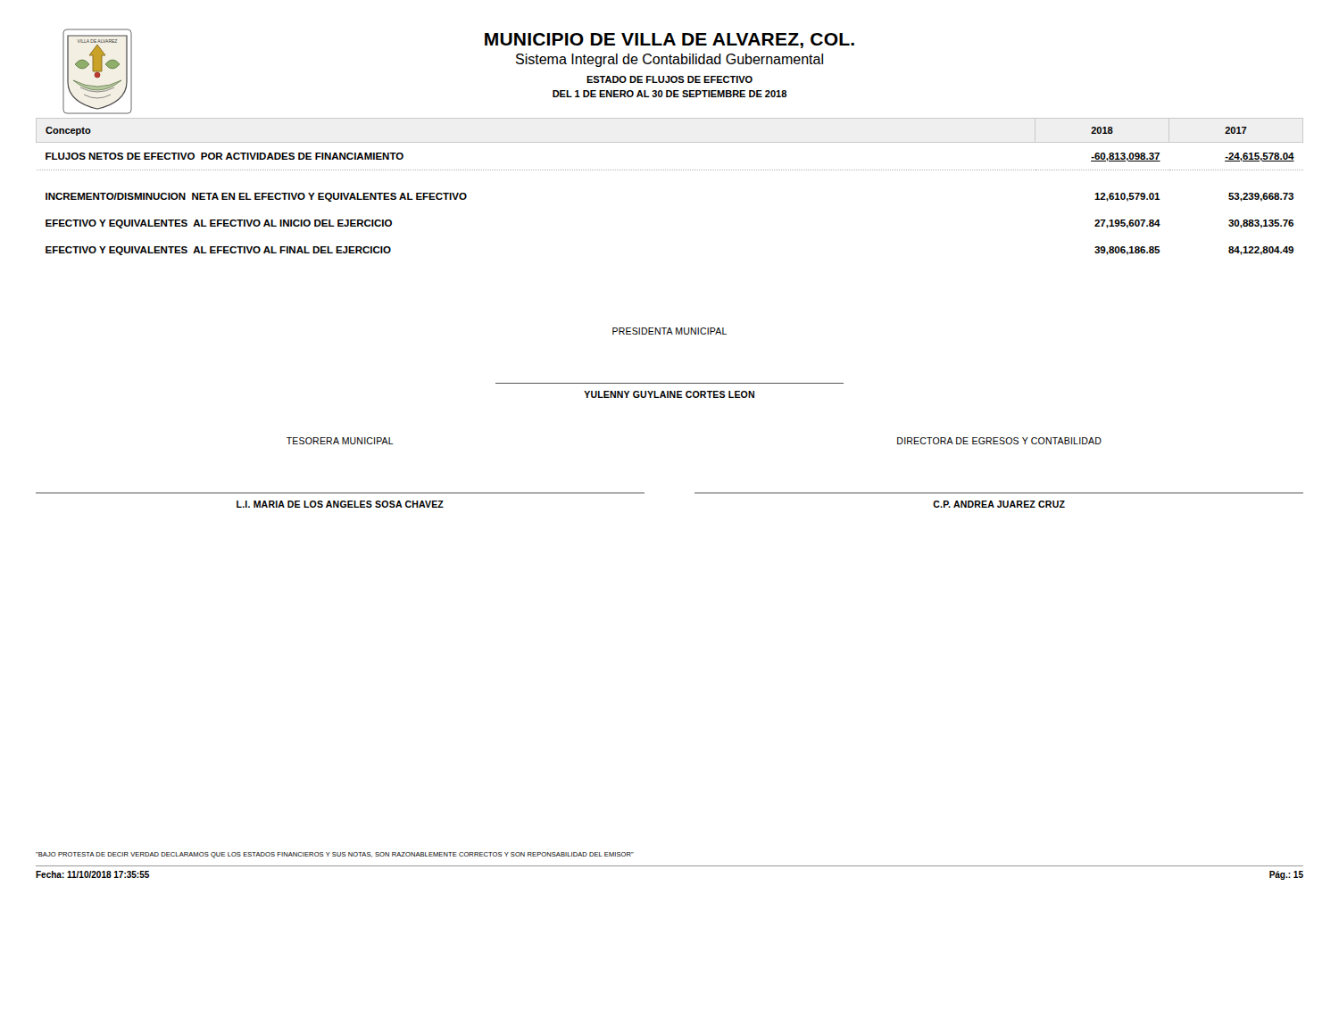VILLA DE ALVAREZ
MUNICIPIO DE VILLA DE ALVAREZ, COL.
Sistema Integral de Contabilidad Gubernamental
ESTADO DE FLUJOS DE EFECTIVO
DEL 1 DE ENERO AL 30 DE SEPTIEMBRE DE 2018
| Concepto | 2018 | 2017 |
| --- | --- | --- |
| FLUJOS NETOS DE EFECTIVO POR ACTIVIDADES DE FINANCIAMIENTO | -60,813,098.37 | -24,615,578.04 |
| INCREMENTO/DISMINUCION NETA EN EL EFECTIVO Y EQUIVALENTES AL EFECTIVO | 12,610,579.01 | 53,239,668.73 |
| EFECTIVO Y EQUIVALENTES AL EFECTIVO AL INICIO DEL EJERCICIO | 27,195,607.84 | 30,883,135.76 |
| EFECTIVO Y EQUIVALENTES AL EFECTIVO AL FINAL DEL EJERCICIO | 39,806,186.85 | 84,122,804.49 |
PRESIDENTA MUNICIPAL
YULENNY GUYLAINE CORTES LEON
TESORERA MUNICIPAL
L.I. MARIA DE LOS ANGELES SOSA CHAVEZ
DIRECTORA DE EGRESOS Y CONTABILIDAD
C.P. ANDREA JUAREZ CRUZ
"BAJO PROTESTA DE DECIR VERDAD DECLARAMOS QUE LOS ESTADOS FINANCIEROS Y SUS NOTAS, SON RAZONABLEMENTE CORRECTOS Y SON REPONSABILIDAD DEL EMISOR"
Fecha: 11/10/2018 17:35:55 Pág.: 15